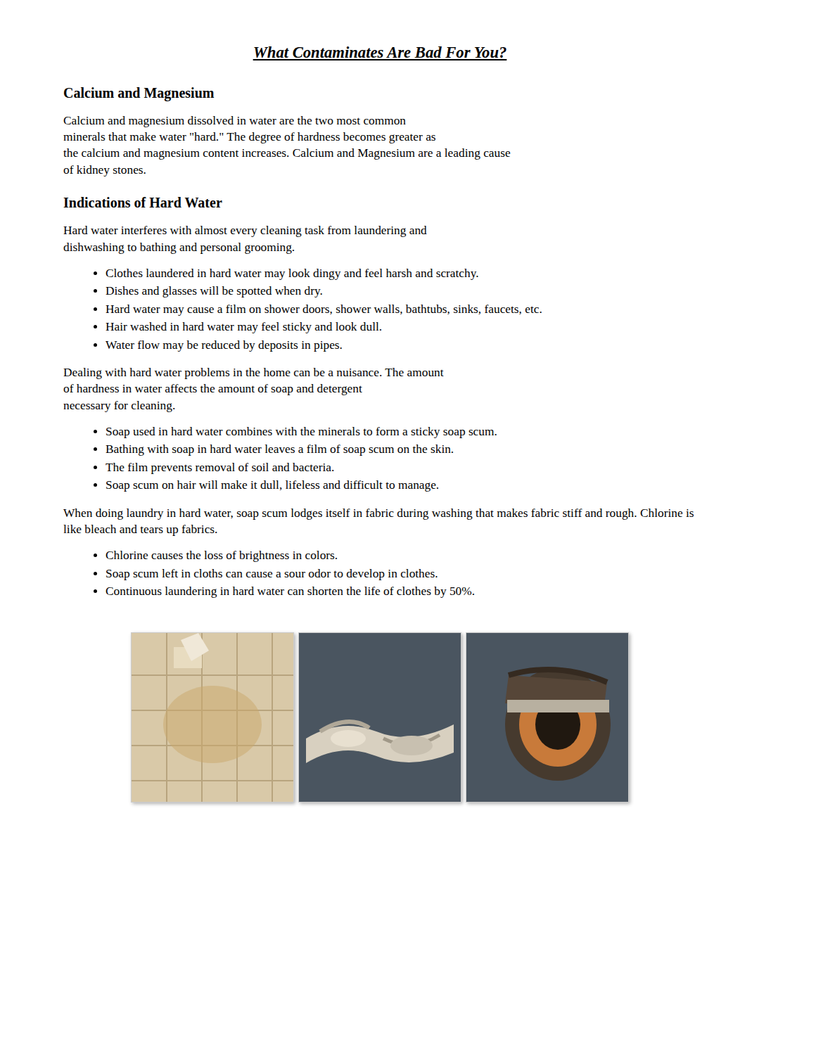What Contaminates Are Bad For You?
Calcium and Magnesium
Calcium and magnesium dissolved in water are the two most common
minerals that make water "hard." The degree of hardness becomes greater as
the calcium and magnesium content increases. Calcium and Magnesium are a leading cause
of kidney stones.
Indications of Hard Water
Hard water interferes with almost every cleaning task from laundering and
dishwashing to bathing and personal grooming.
Clothes laundered in hard water may look dingy and feel harsh and scratchy.
Dishes and glasses will be spotted when dry.
Hard water may cause a film on shower doors, shower walls, bathtubs, sinks, faucets, etc.
Hair washed in hard water may feel sticky and look dull.
Water flow may be reduced by deposits in pipes.
Dealing with hard water problems in the home can be a nuisance. The amount
of hardness in water affects the amount of soap and detergent
necessary for cleaning.
Soap used in hard water combines with the minerals to form a sticky soap scum.
Bathing with soap in hard water leaves a film of soap scum on the skin.
The film prevents removal of soil and bacteria.
Soap scum on hair will make it dull, lifeless and difficult to manage.
When doing laundry in hard water, soap scum lodges itself in fabric during washing that makes fabric stiff and rough. Chlorine is like bleach and tears up fabrics.
Chlorine causes the loss of brightness in colors.
Soap scum left in cloths can cause a sour odor to develop in clothes.
Continuous laundering in hard water can shorten the life of clothes by 50%.